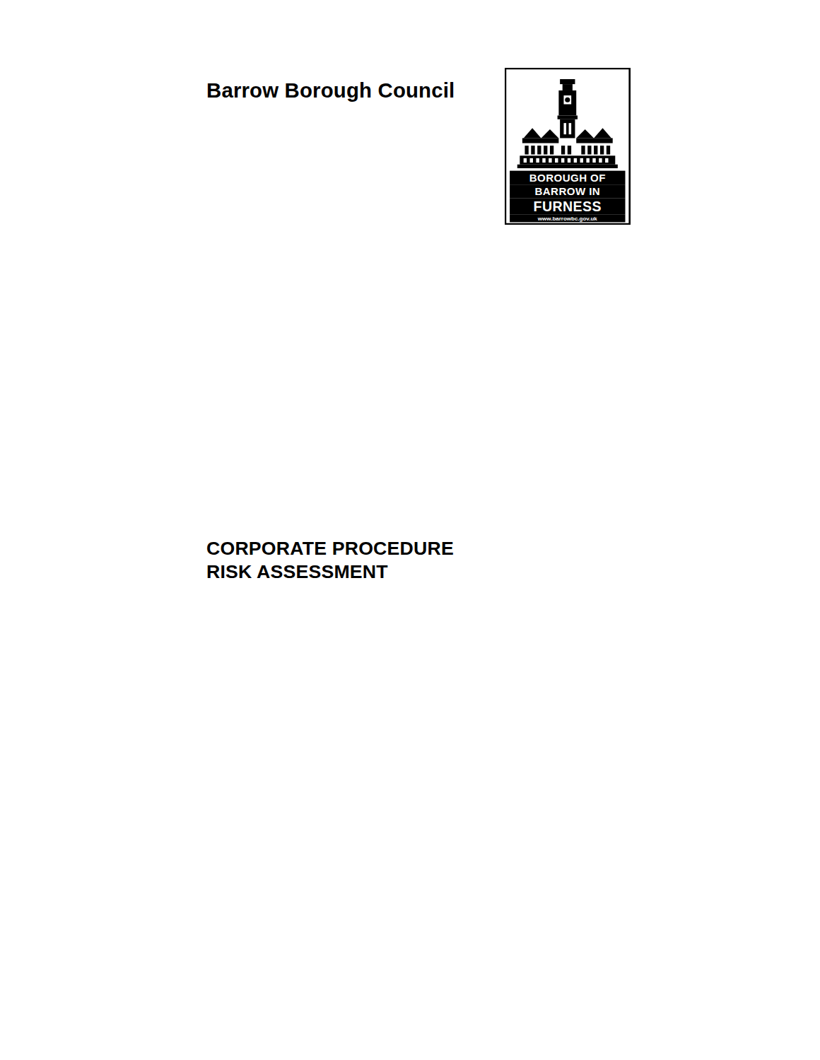Barrow Borough Council
BOROUGH OF BARROW IN FURNESS www.barrowbc.gov.uk
CORPORATE PROCEDURE
RISK ASSESSMENT